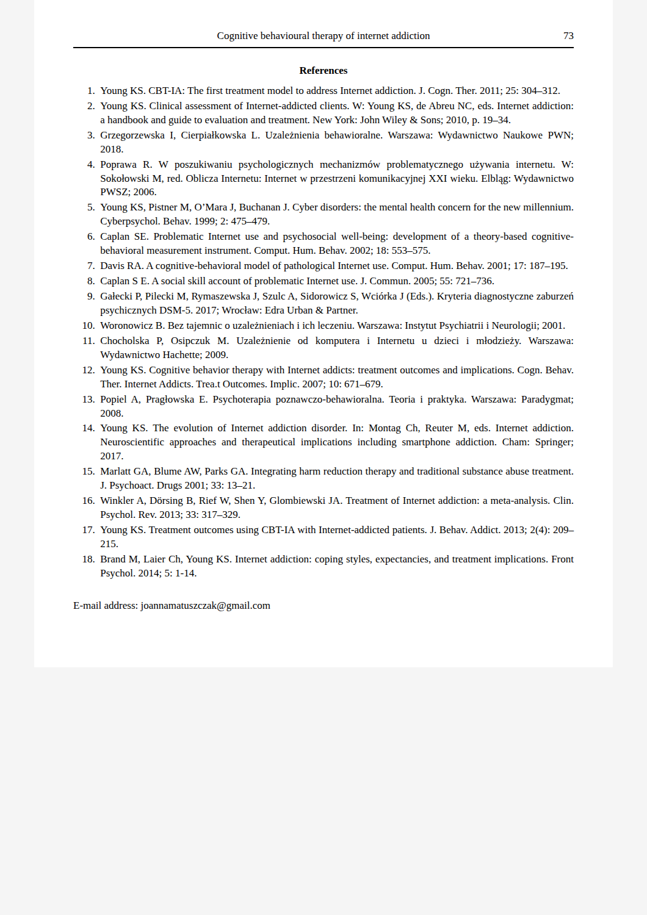Cognitive behavioural therapy of internet addiction 73
References
Young KS. CBT-IA: The first treatment model to address Internet addiction. J. Cogn. Ther. 2011; 25: 304–312.
Young KS. Clinical assessment of Internet-addicted clients. W: Young KS, de Abreu NC, eds. Internet addiction: a handbook and guide to evaluation and treatment. New York: John Wiley & Sons; 2010, p. 19–34.
Grzegorzewska I, Cierpiałkowska L. Uzależnienia behawioralne. Warszawa: Wydawnictwo Naukowe PWN; 2018.
Poprawa R. W poszukiwaniu psychologicznych mechanizmów problematycznego używania internetu. W: Sokołowski M, red. Oblicza Internetu: Internet w przestrzeni komunikacyjnej XXI wieku. Elbląg: Wydawnictwo PWSZ; 2006.
Young KS, Pistner M, O’Mara J, Buchanan J. Cyber disorders: the mental health concern for the new millennium. Cyberpsychol. Behav. 1999; 2: 475–479.
Caplan SE. Problematic Internet use and psychosocial well-being: development of a theory-based cognitive-behavioral measurement instrument. Comput. Hum. Behav. 2002; 18: 553–575.
Davis RA. A cognitive-behavioral model of pathological Internet use. Comput. Hum. Behav. 2001; 17: 187–195.
Caplan S E. A social skill account of problematic Internet use. J. Commun. 2005; 55: 721–736.
Gałecki P, Pilecki M, Rymaszewska J, Szulc A, Sidorowicz S, Wciórka J (Eds.). Kryteria diagnostyczne zaburzeń psychicznych DSM-5. 2017; Wrocław: Edra Urban & Partner.
Woronowicz B. Bez tajemnic o uzależnieniach i ich leczeniu. Warszawa: Instytut Psychiatrii i Neurologii; 2001.
Chocholska P, Osipczuk M. Uzależnienie od komputera i Internetu u dzieci i młodzieży. Warszawa: Wydawnictwo Hachette; 2009.
Young KS. Cognitive behavior therapy with Internet addicts: treatment outcomes and implications. Cogn. Behav. Ther. Internet Addicts. Trea.t Outcomes. Implic. 2007; 10: 671–679.
Popiel A, Pragłowska E. Psychoterapia poznawczo-behawioralna. Teoria i praktyka. Warszawa: Paradygmat; 2008.
Young KS. The evolution of Internet addiction disorder. In: Montag Ch, Reuter M, eds. Internet addiction. Neuroscientific approaches and therapeutical implications including smartphone addiction. Cham: Springer; 2017.
Marlatt GA, Blume AW, Parks GA. Integrating harm reduction therapy and traditional substance abuse treatment. J. Psychoact. Drugs 2001; 33: 13–21.
Winkler A, Dörsing B, Rief W, Shen Y, Glombiewski JA. Treatment of Internet addiction: a meta-analysis. Clin. Psychol. Rev. 2013; 33: 317–329.
Young KS. Treatment outcomes using CBT-IA with Internet-addicted patients. J. Behav. Addict. 2013; 2(4): 209–215.
Brand M, Laier Ch, Young KS. Internet addiction: coping styles, expectancies, and treatment implications. Front Psychol. 2014; 5: 1-14.
E-mail address: joannamatuszczak@gmail.com